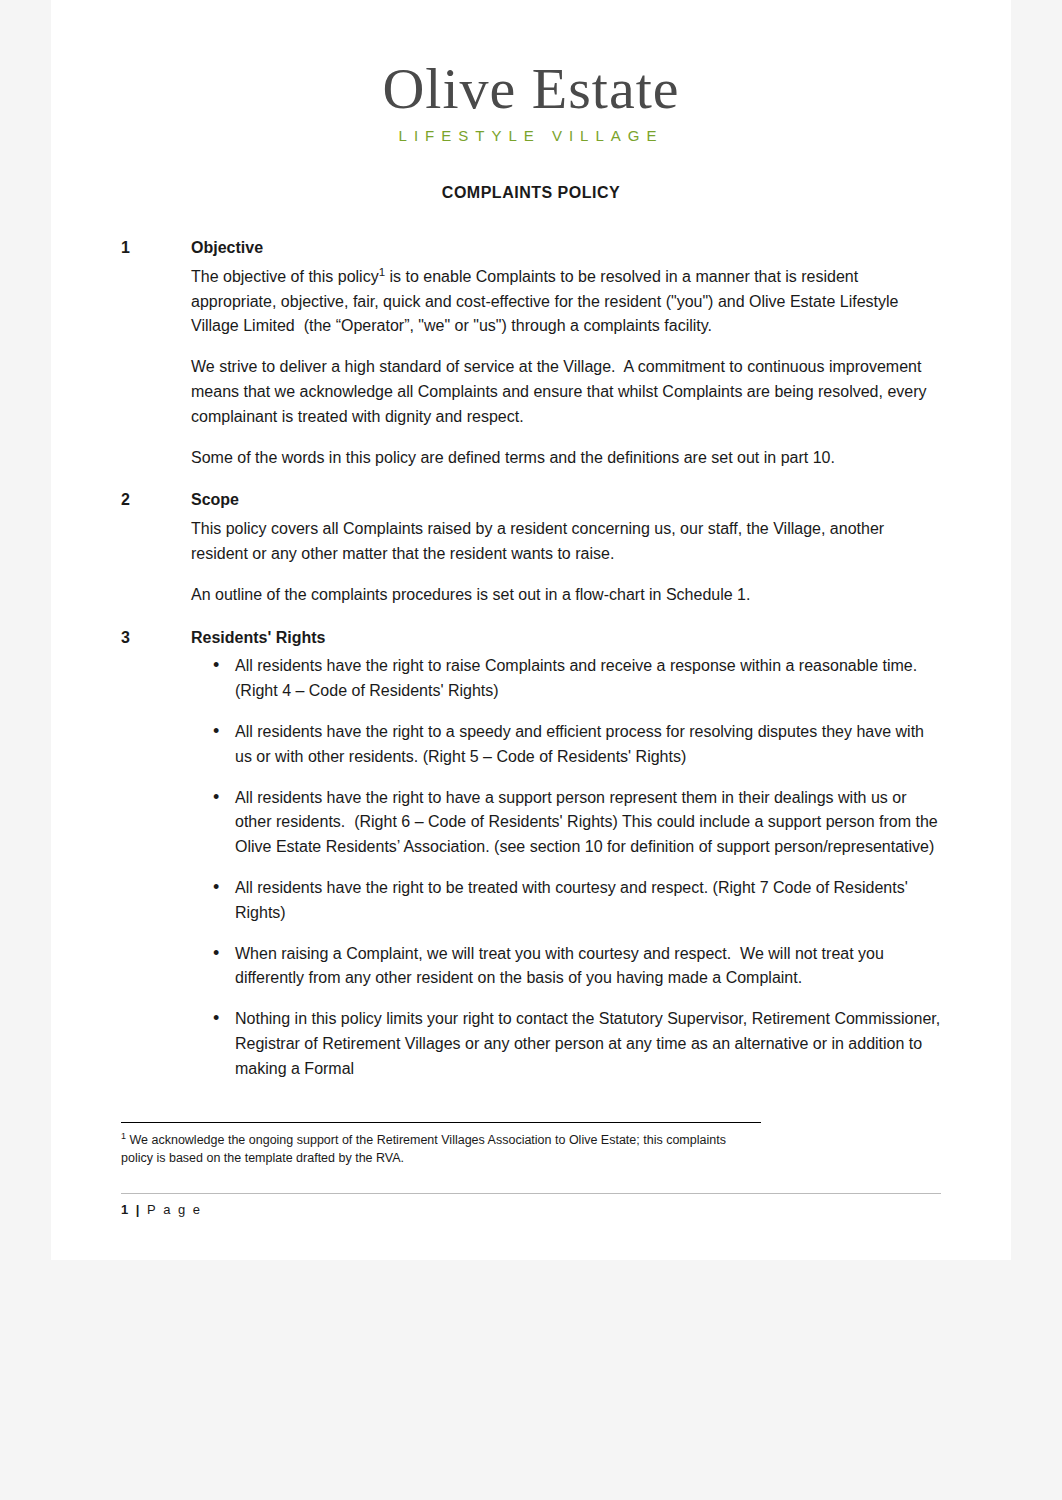Olive Estate
Lifestyle Village
COMPLAINTS POLICY
1 Objective
The objective of this policy1 is to enable Complaints to be resolved in a manner that is resident appropriate, objective, fair, quick and cost-effective for the resident ("you") and Olive Estate Lifestyle Village Limited (the “Operator”, "we" or "us") through a complaints facility.
We strive to deliver a high standard of service at the Village. A commitment to continuous improvement means that we acknowledge all Complaints and ensure that whilst Complaints are being resolved, every complainant is treated with dignity and respect.
Some of the words in this policy are defined terms and the definitions are set out in part 10.
2 Scope
This policy covers all Complaints raised by a resident concerning us, our staff, the Village, another resident or any other matter that the resident wants to raise.
An outline of the complaints procedures is set out in a flow-chart in Schedule 1.
3 Residents' Rights
All residents have the right to raise Complaints and receive a response within a reasonable time. (Right 4 – Code of Residents' Rights)
All residents have the right to a speedy and efficient process for resolving disputes they have with us or with other residents. (Right 5 – Code of Residents' Rights)
All residents have the right to have a support person represent them in their dealings with us or other residents. (Right 6 – Code of Residents' Rights) This could include a support person from the Olive Estate Residents’ Association. (see section 10 for definition of support person/representative)
All residents have the right to be treated with courtesy and respect. (Right 7 Code of Residents' Rights)
When raising a Complaint, we will treat you with courtesy and respect. We will not treat you differently from any other resident on the basis of you having made a Complaint.
Nothing in this policy limits your right to contact the Statutory Supervisor, Retirement Commissioner, Registrar of Retirement Villages or any other person at any time as an alternative or in addition to making a Formal
1 We acknowledge the ongoing support of the Retirement Villages Association to Olive Estate; this complaints policy is based on the template drafted by the RVA.
1 | P a g e